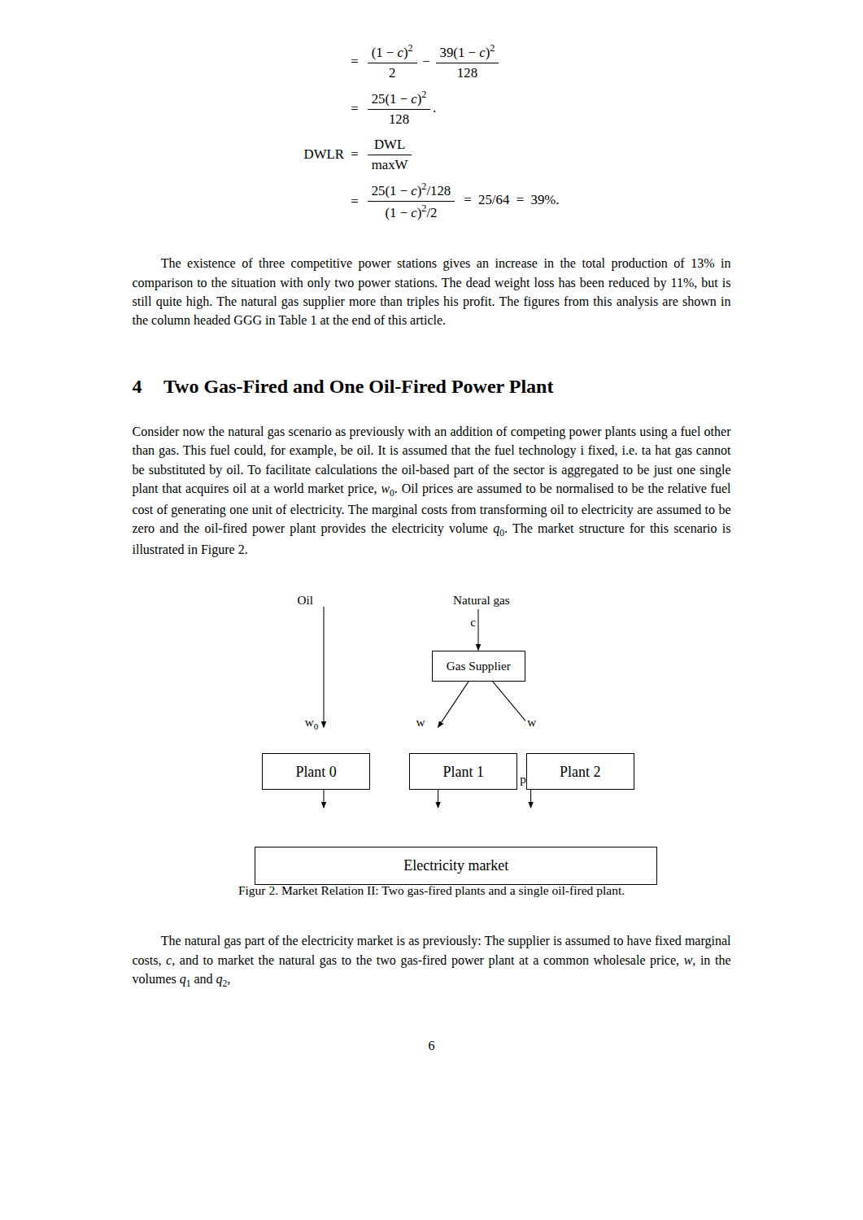| | = | (1 − c ) 2 2 − 39(1 − c ) 2 128 |
| | = | 25(1 − c ) 2 128 . |
| DWLR | = | DWL maxW |
| | = | 25(1 − c ) 2 /128 (1 − c ) 2 /2 = 25/64 = 39%. |
The existence of three competitive power stations gives an increase in the total production of 13% in comparison to the situation with only two power stations. The dead weight loss has been reduced by 11%, but is still quite high. The natural gas supplier more than triples his profit. The figures from this analysis are shown in the column headed GGG in Table 1 at the end of this article.
4 Two Gas-Fired and One Oil-Fired Power Plant
Consider now the natural gas scenario as previously with an addition of competing power plants using a fuel other than gas. This fuel could, for example, be oil. It is assumed that the fuel technology i fixed, i.e. ta hat gas cannot be substituted by oil. To facilitate calculations the oil-based part of the sector is aggregated to be just one single plant that acquires oil at a world market price, w0. Oil prices are assumed to be normalised to be the relative fuel cost of generating one unit of electricity. The marginal costs from transforming oil to electricity are assumed to be zero and the oil-fired power plant provides the electricity volume q0. The market structure for this scenario is illustrated in Figure 2.
Oil
Natural gas
c
w0
w
w
p
p
p
Gas Supplier
Plant 0
Plant 1
Plant 2
Electricity market
Figur 2. Market Relation II: Two gas-fired plants and a single oil-fired plant.
The natural gas part of the electricity market is as previously: The supplier is assumed to have fixed marginal costs, c, and to market the natural gas to the two gas-fired power plant at a common wholesale price, w, in the volumes q1 and q2,
6